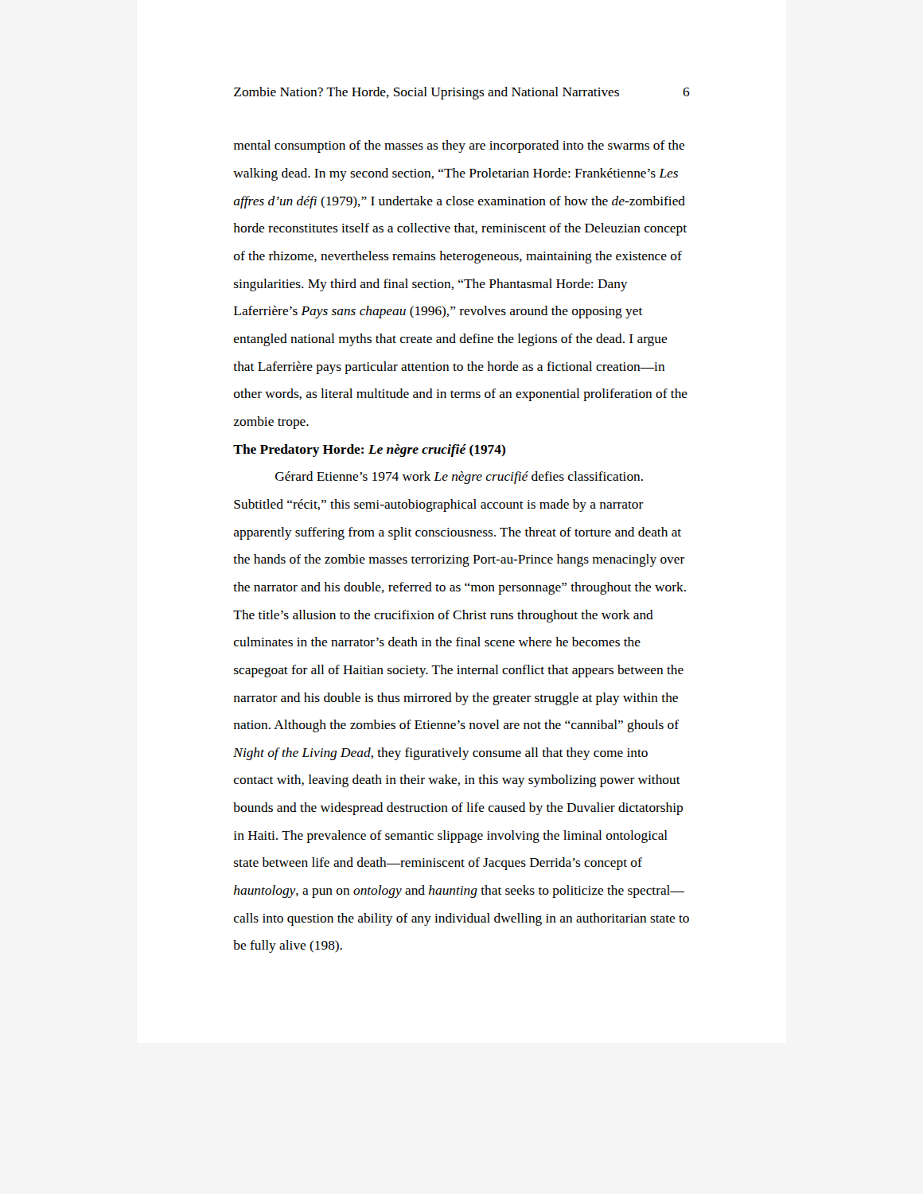Zombie Nation? The Horde, Social Uprisings and National Narratives 6
mental consumption of the masses as they are incorporated into the swarms of the walking dead. In my second section, “The Proletarian Horde: Frankétienne’s Les affres d’un défi (1979),” I undertake a close examination of how the de-zombified horde reconstitutes itself as a collective that, reminiscent of the Deleuzian concept of the rhizome, nevertheless remains heterogeneous, maintaining the existence of singularities. My third and final section, “The Phantasmal Horde: Dany Laferrière’s Pays sans chapeau (1996),” revolves around the opposing yet entangled national myths that create and define the legions of the dead. I argue that Laferrière pays particular attention to the horde as a fictional creation—in other words, as literal multitude and in terms of an exponential proliferation of the zombie trope.
The Predatory Horde: Le nègre crucifié (1974)
Gérard Etienne’s 1974 work Le nègre crucifié defies classification. Subtitled “récit,” this semi-autobiographical account is made by a narrator apparently suffering from a split consciousness. The threat of torture and death at the hands of the zombie masses terrorizing Port-au-Prince hangs menacingly over the narrator and his double, referred to as “mon personnage” throughout the work. The title’s allusion to the crucifixion of Christ runs throughout the work and culminates in the narrator’s death in the final scene where he becomes the scapegoat for all of Haitian society. The internal conflict that appears between the narrator and his double is thus mirrored by the greater struggle at play within the nation. Although the zombies of Etienne’s novel are not the “cannibal” ghouls of Night of the Living Dead, they figuratively consume all that they come into contact with, leaving death in their wake, in this way symbolizing power without bounds and the widespread destruction of life caused by the Duvalier dictatorship in Haiti. The prevalence of semantic slippage involving the liminal ontological state between life and death—reminiscent of Jacques Derrida’s concept of hauntology, a pun on ontology and haunting that seeks to politicize the spectral—calls into question the ability of any individual dwelling in an authoritarian state to be fully alive (198).